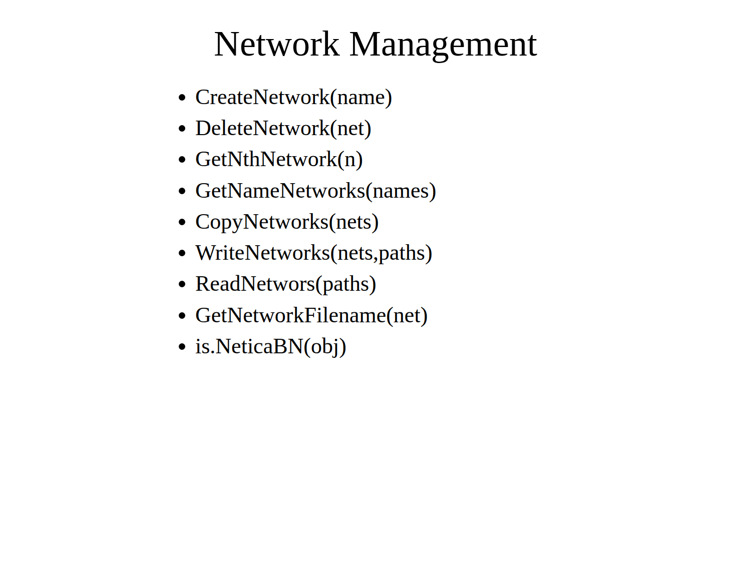Network Management
CreateNetwork(name)
DeleteNetwork(net)
GetNthNetwork(n)
GetNameNetworks(names)
CopyNetworks(nets)
WriteNetworks(nets,paths)
ReadNetwors(paths)
GetNetworkFilename(net)
is.NeticaBN(obj)